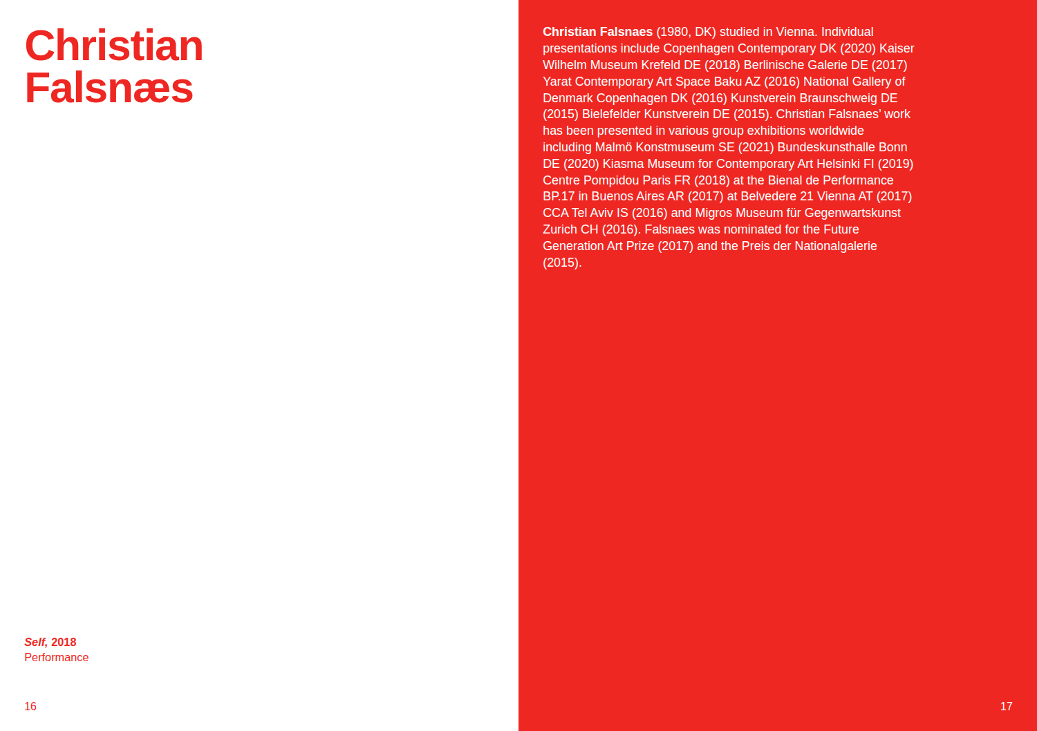Christian
Falsnæs
Self, 2018
Performance
16
Christian Falsnaes (1980, DK) studied in Vienna. Individual presentations include Copenhagen Contemporary DK (2020) Kaiser Wilhelm Museum Krefeld DE (2018) Berlinische Galerie DE (2017) Yarat Contemporary Art Space Baku AZ (2016) National Gallery of Denmark Copenhagen DK (2016) Kunstverein Braunschweig DE (2015) Bielefelder Kunstverein DE (2015). Christian Falsnaes’ work has been presented in various group exhibitions worldwide including Malmö Konstmuseum SE (2021) Bundeskunsthalle Bonn DE (2020) Kiasma Museum for Contemporary Art Helsinki FI (2019) Centre Pompidou Paris FR (2018) at the Bienal de Performance BP.17 in Buenos Aires AR (2017) at Belvedere 21 Vienna AT (2017) CCA Tel Aviv IS (2016) and Migros Museum für Gegenwartskunst Zurich CH (2016). Falsnaes was nominated for the Future Generation Art Prize (2017) and the Preis der Nationalgalerie (2015).
17